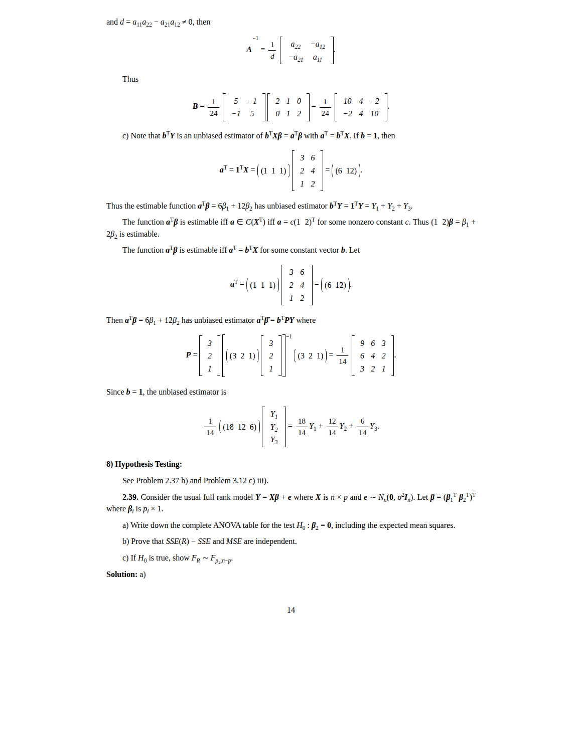and d = a11a22 − a21a12 ≠ 0, then
A−1 = 1 d
| a 22 | − a 12 |
| − a 21 | a 11 |
.
Thus
B = 124
| 5 | −1 |
| −1 | 5 |
| 2 | 1 | 0 |
| 0 | 1 | 2 |
= 124
| 10 | 4 | −2 |
| −2 | 4 | 10 |
.
c) Note that bTY is an unbiased estimator of bTXβ = aTβ with aT = bTX. If b = 1, then
aT = 1TX = (1 1 1)
| 3 | 6 |
| 2 | 4 |
| 1 | 2 |
= (6 12).
Thus the estimable function aTβ = 6β1 + 12β2 has unbiased estimator bTY = 1TY = Y1 + Y2 + Y3.
The function aTβ is estimable iff a ∈ C(XT) iff a = c(1 2)T for some nonzero constant c. Thus (1 2)β = β1 + 2β2 is estimable.
The function aTβ is estimable iff aT = bTX for some constant vector b. Let
aT = (1 1 1)
| 3 | 6 |
| 2 | 4 |
| 1 | 2 |
= (6 12).
Then aTβ = 6β1 + 12β2 has unbiased estimator aTβ̂ = bTPY where
P =
| 3 |
| 2 |
| 1 |
(3 2 1)
| 3 |
| 2 |
| 1 |
−1 (3 2 1) = 114
| 9 | 6 | 3 |
| 6 | 4 | 2 |
| 3 | 2 | 1 |
.
Since b = 1, the unbiased estimator is
114 (18 12 6)
| Y 1 |
| Y 2 |
| Y 3 |
= 1814 Y1 + 1214 Y2 + 614 Y3.
8) Hypothesis Testing:
See Problem 2.37 b) and Problem 3.12 c) iii).
2.39. Consider the usual full rank model Y = Xβ + e where X is n × p and e ∼ Nn(0, σ2In). Let β = (β1T β2T)T where βi is pi × 1.
a) Write down the complete ANOVA table for the test H0 : β2 = 0, including the expected mean squares.
b) Prove that SSE(R) − SSE and MSE are independent.
c) If H0 is true, show FR ∼ Fp2,n−p.
Solution: a)
14